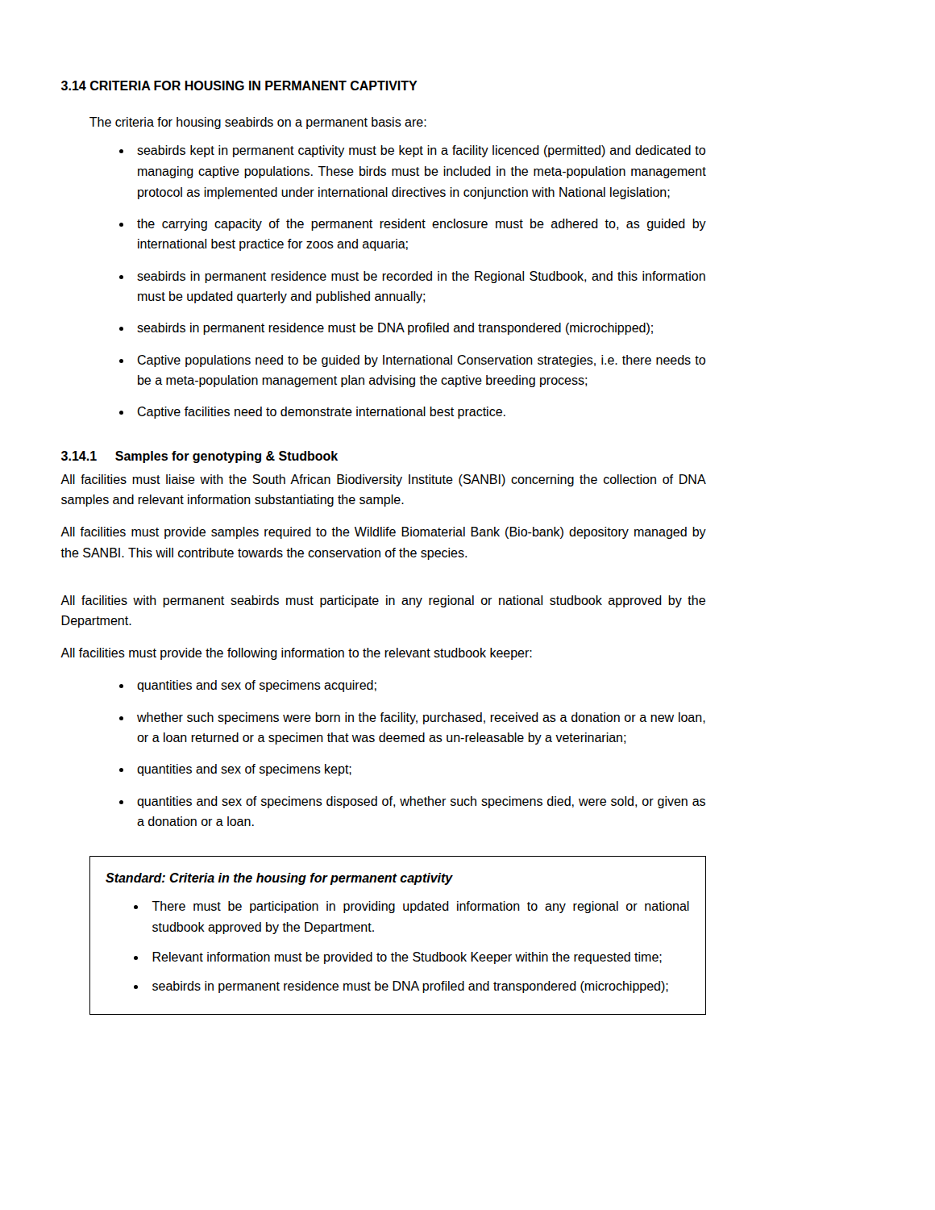3.14 CRITERIA FOR HOUSING IN PERMANENT CAPTIVITY
The criteria for housing seabirds on a permanent basis are:
seabirds kept in permanent captivity must be kept in a facility licenced (permitted) and dedicated to managing captive populations. These birds must be included in the meta-population management protocol as implemented under international directives in conjunction with National legislation;
the carrying capacity of the permanent resident enclosure must be adhered to, as guided by international best practice for zoos and aquaria;
seabirds in permanent residence must be recorded in the Regional Studbook, and this information must be updated quarterly and published annually;
seabirds in permanent residence must be DNA profiled and transpondered (microchipped);
Captive populations need to be guided by International Conservation strategies, i.e. there needs to be a meta-population management plan advising the captive breeding process;
Captive facilities need to demonstrate international best practice.
3.14.1 Samples for genotyping & Studbook
All facilities must liaise with the South African Biodiversity Institute (SANBI) concerning the collection of DNA samples and relevant information substantiating the sample.
All facilities must provide samples required to the Wildlife Biomaterial Bank (Bio-bank) depository managed by the SANBI. This will contribute towards the conservation of the species.
All facilities with permanent seabirds must participate in any regional or national studbook approved by the Department.
All facilities must provide the following information to the relevant studbook keeper:
quantities and sex of specimens acquired;
whether such specimens were born in the facility, purchased, received as a donation or a new loan, or a loan returned or a specimen that was deemed as un-releasable by a veterinarian;
quantities and sex of specimens kept;
quantities and sex of specimens disposed of, whether such specimens died, were sold, or given as a donation or a loan.
Standard: Criteria in the housing for permanent captivity
There must be participation in providing updated information to any regional or national studbook approved by the Department.
Relevant information must be provided to the Studbook Keeper within the requested time;
seabirds in permanent residence must be DNA profiled and transpondered (microchipped);